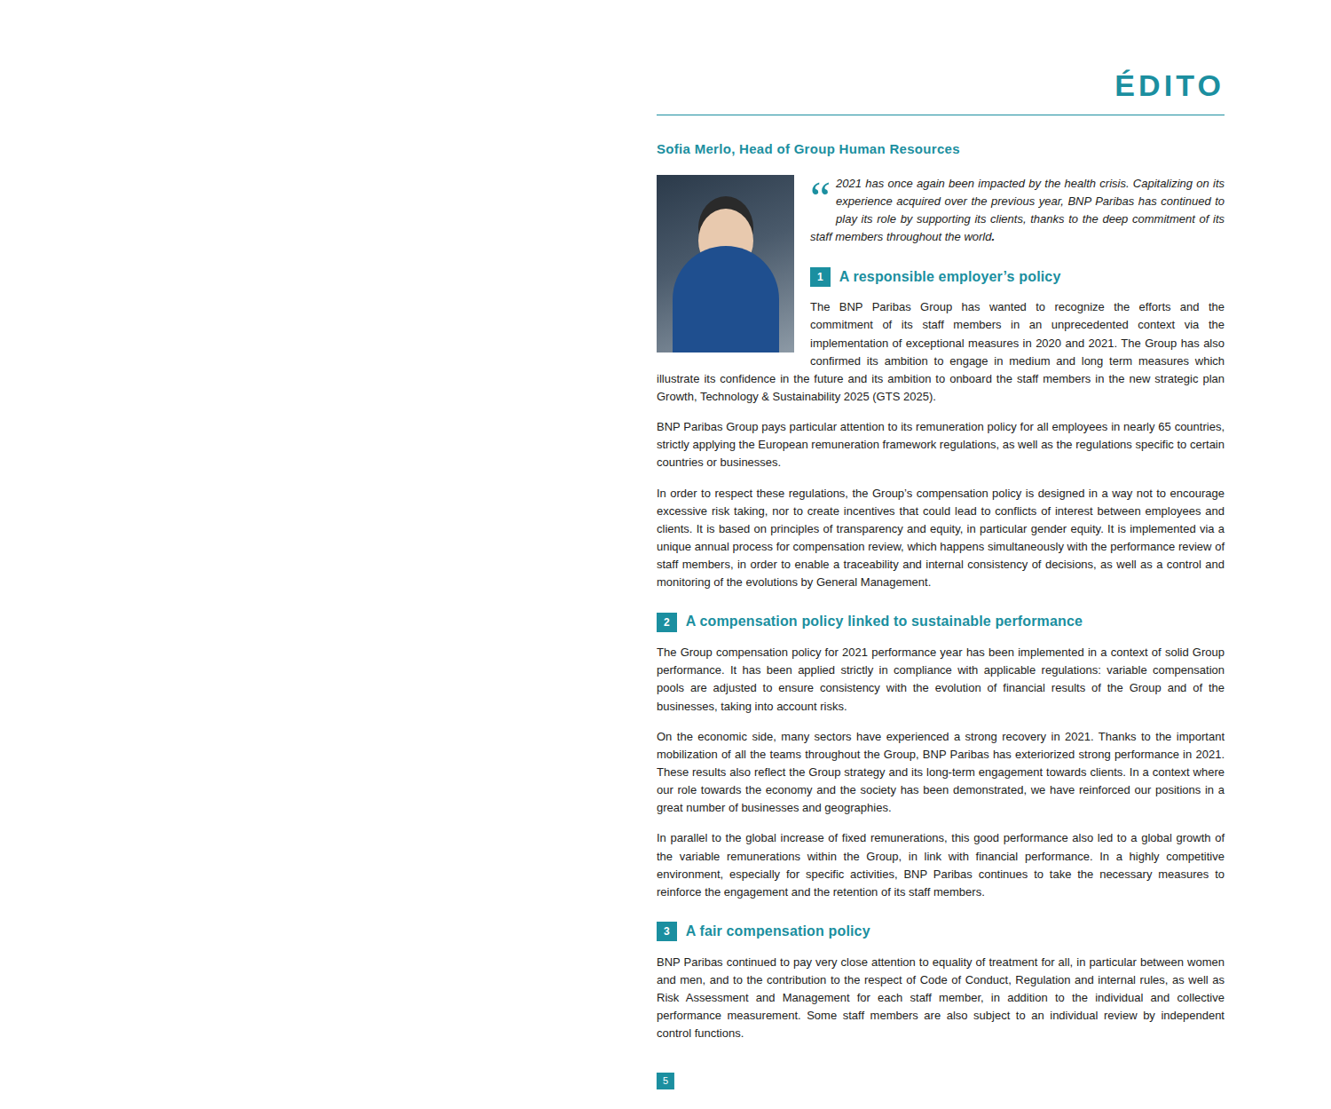Édito
Sofia Merlo, Head of Group Human Resources
“
2021 has once again been impacted by the health crisis. Capitalizing on its experience acquired over the previous year, BNP Paribas has continued to play its role by supporting its clients, thanks to the deep commitment of its staff members throughout the world.
1
A responsible employer’s policy
The BNP Paribas Group has wanted to recognize the efforts and the commitment of its staff members in an unprecedented context via the implementation of exceptional measures in 2020 and 2021. The Group has also confirmed its ambition to engage in medium and long term measures which illustrate its confidence in the future and its ambition to onboard the staff members in the new strategic plan Growth, Technology & Sustainability 2025 (GTS 2025).
BNP Paribas Group pays particular attention to its remuneration policy for all employees in nearly 65 countries, strictly applying the European remuneration framework regulations, as well as the regulations specific to certain countries or businesses.
In order to respect these regulations, the Group’s compensation policy is designed in a way not to encourage excessive risk taking, nor to create incentives that could lead to conflicts of interest between employees and clients. It is based on principles of transparency and equity, in particular gender equity. It is implemented via a unique annual process for compensation review, which happens simultaneously with the performance review of staff members, in order to enable a traceability and internal consistency of decisions, as well as a control and monitoring of the evolutions by General Management.
2
A compensation policy linked to sustainable performance
The Group compensation policy for 2021 performance year has been implemented in a context of solid Group performance. It has been applied strictly in compliance with applicable regulations: variable compensation pools are adjusted to ensure consistency with the evolution of financial results of the Group and of the businesses, taking into account risks.
On the economic side, many sectors have experienced a strong recovery in 2021. Thanks to the important mobilization of all the teams throughout the Group, BNP Paribas has exteriorized strong performance in 2021. These results also reflect the Group strategy and its long-term engagement towards clients. In a context where our role towards the economy and the society has been demonstrated, we have reinforced our positions in a great number of businesses and geographies.
In parallel to the global increase of fixed remunerations, this good performance also led to a global growth of the variable remunerations within the Group, in link with financial performance. In a highly competitive environment, especially for specific activities, BNP Paribas continues to take the necessary measures to reinforce the engagement and the retention of its staff members.
3
A fair compensation policy
BNP Paribas continued to pay very close attention to equality of treatment for all, in particular between women and men, and to the contribution to the respect of Code of Conduct, Regulation and internal rules, as well as Risk Assessment and Management for each staff member, in addition to the individual and collective performance measurement. Some staff members are also subject to an individual review by independent control functions.
5